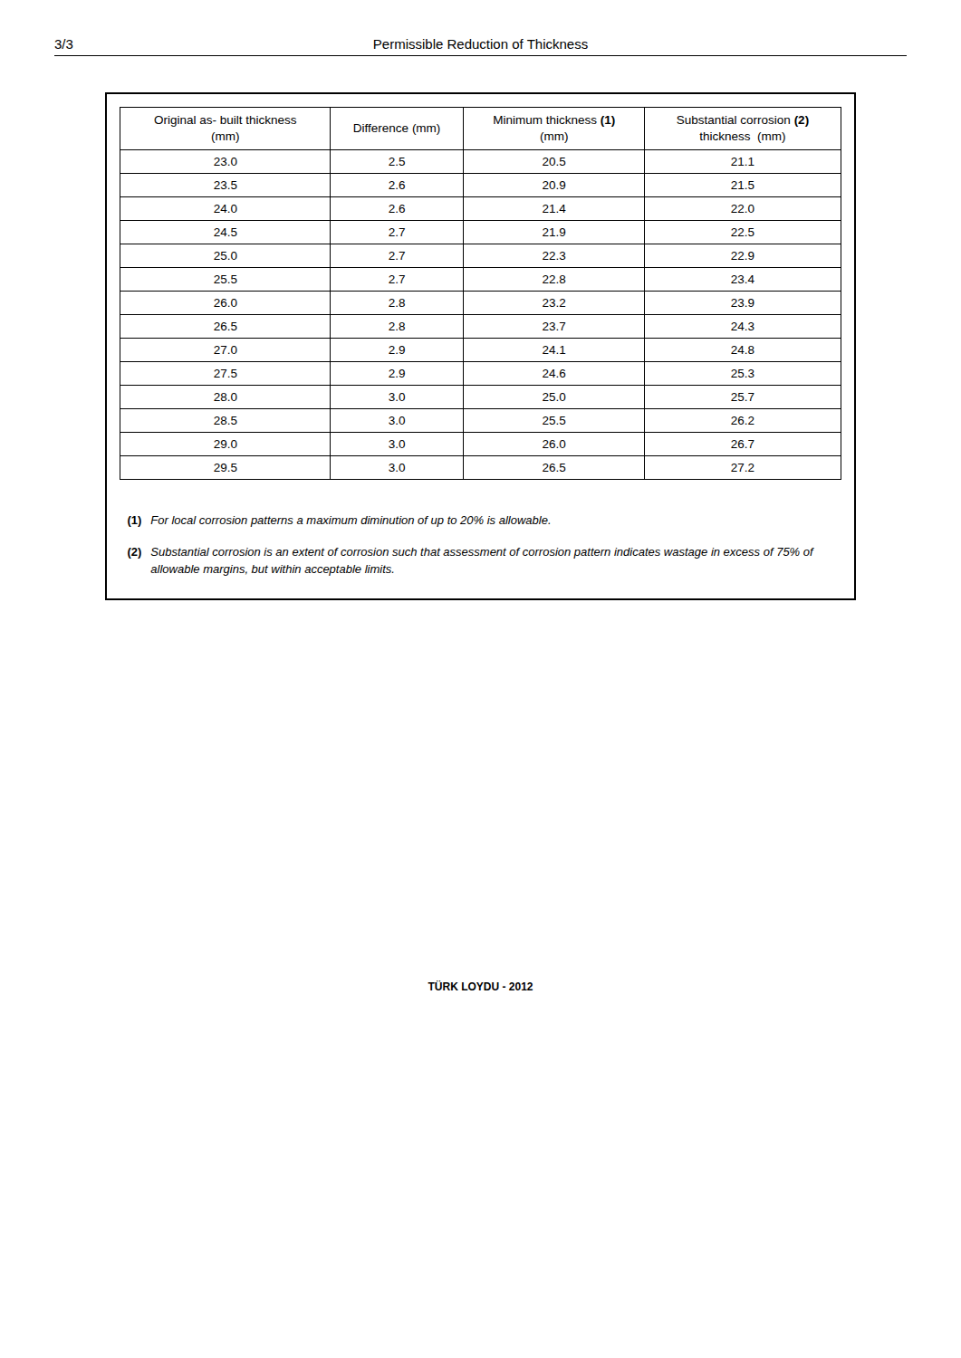3/3
Permissible Reduction of Thickness
| Original as- built thickness (mm) | Difference (mm) | Minimum thickness (1) (mm) | Substantial corrosion (2) thickness (mm) |
| --- | --- | --- | --- |
| 23.0 | 2.5 | 20.5 | 21.1 |
| 23.5 | 2.6 | 20.9 | 21.5 |
| 24.0 | 2.6 | 21.4 | 22.0 |
| 24.5 | 2.7 | 21.9 | 22.5 |
| 25.0 | 2.7 | 22.3 | 22.9 |
| 25.5 | 2.7 | 22.8 | 23.4 |
| 26.0 | 2.8 | 23.2 | 23.9 |
| 26.5 | 2.8 | 23.7 | 24.3 |
| 27.0 | 2.9 | 24.1 | 24.8 |
| 27.5 | 2.9 | 24.6 | 25.3 |
| 28.0 | 3.0 | 25.0 | 25.7 |
| 28.5 | 3.0 | 25.5 | 26.2 |
| 29.0 | 3.0 | 26.0 | 26.7 |
| 29.5 | 3.0 | 26.5 | 27.2 |
(1) For local corrosion patterns a maximum diminution of up to 20% is allowable.
(2) Substantial corrosion is an extent of corrosion such that assessment of corrosion pattern indicates wastage in excess of 75% of allowable margins, but within acceptable limits.
TÜRK LOYDU - 2012